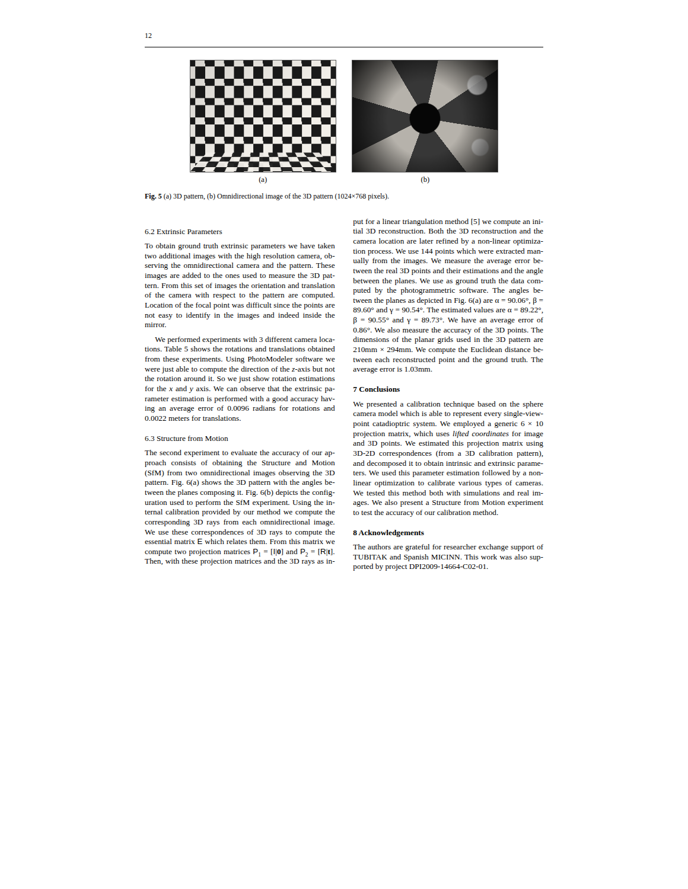12
(a)
(b)
Fig. 5 (a) 3D pattern, (b) Omnidirectional image of the 3D pattern (1024×768 pixels).
6.2 Extrinsic Parameters
To obtain ground truth extrinsic parameters we have taken two additional images with the high resolution camera, observing the omnidirectional camera and the pattern. These images are added to the ones used to measure the 3D pattern. From this set of images the orientation and translation of the camera with respect to the pattern are computed. Location of the focal point was difficult since the points are not easy to identify in the images and indeed inside the mirror.
We performed experiments with 3 different camera locations. Table 5 shows the rotations and translations obtained from these experiments. Using PhotoModeler software we were just able to compute the direction of the z-axis but not the rotation around it. So we just show rotation estimations for the x and y axis. We can observe that the extrinsic parameter estimation is performed with a good accuracy having an average error of 0.0096 radians for rotations and 0.0022 meters for translations.
6.3 Structure from Motion
The second experiment to evaluate the accuracy of our approach consists of obtaining the Structure and Motion (SfM) from two omnidirectional images observing the 3D pattern. Fig. 6(a) shows the 3D pattern with the angles between the planes composing it. Fig. 6(b) depicts the configuration used to perform the SfM experiment. Using the internal calibration provided by our method we compute the corresponding 3D rays from each omnidirectional image. We use these correspondences of 3D rays to compute the essential matrix E which relates them. From this matrix we compute two projection matrices P1 = [I|0] and P2 = [R|t]. Then, with these projection matrices and the 3D rays as input for a linear triangulation method [5] we compute an initial 3D reconstruction. Both the 3D reconstruction and the camera location are later refined by a non-linear optimization process. We use 144 points which were extracted manually from the images. We measure the average error between the real 3D points and their estimations and the angle between the planes. We use as ground truth the data computed by the photogrammetric software. The angles between the planes as depicted in Fig. 6(a) are α = 90.06°, β = 89.60° and γ = 90.54°. The estimated values are α = 89.22°, β = 90.55° and γ = 89.73°. We have an average error of 0.86°. We also measure the accuracy of the 3D points. The dimensions of the planar grids used in the 3D pattern are 210mm × 294mm. We compute the Euclidean distance between each reconstructed point and the ground truth. The average error is 1.03mm.
7 Conclusions
We presented a calibration technique based on the sphere camera model which is able to represent every single-viewpoint catadioptric system. We employed a generic 6 × 10 projection matrix, which uses lifted coordinates for image and 3D points. We estimated this projection matrix using 3D-2D correspondences (from a 3D calibration pattern), and decomposed it to obtain intrinsic and extrinsic parameters. We used this parameter estimation followed by a non-linear optimization to calibrate various types of cameras. We tested this method both with simulations and real images. We also present a Structure from Motion experiment to test the accuracy of our calibration method.
8 Acknowledgements
The authors are grateful for researcher exchange support of TUBITAK and Spanish MICINN. This work was also supported by project DPI2009-14664-C02-01.